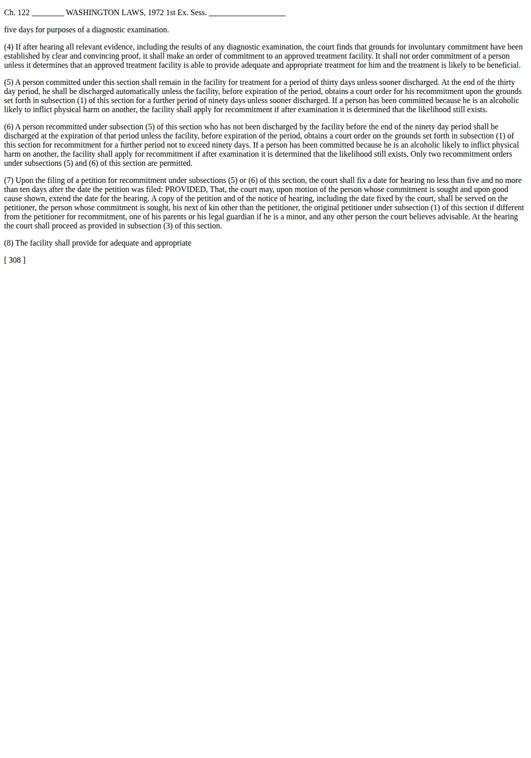Ch. 122 ________ WASHINGTON LAWS, 1972 1st Ex. Sess. ___________________
five days for purposes of a diagnostic examination.
(4) If after hearing all relevant evidence, including the results of any diagnostic examination, the court finds that grounds for involuntary commitment have been established by clear and convincing proof, it shall make an order of commitment to an approved treatment facility. It shall not order commitment of a person unless it determines that an approved treatment facility is able to provide adequate and appropriate treatment for him and the treatment is likely to be beneficial.
(5) A person committed under this section shall remain in the facility for treatment for a period of thirty days unless sooner discharged. At the end of the thirty day period, he shall be discharged automatically unless the facility, before expiration of the period, obtains a court order for his recommitment upon the grounds set forth in subsection (1) of this section for a further period of ninety days unless sooner discharged. If a person has been committed because he is an alcoholic likely to inflict physical harm on another, the facility shall apply for recommitment if after examination it is determined that the likelihood still exists.
(6) A person recommitted under subsection (5) of this section who has not been discharged by the facility before the end of the ninety day period shall be discharged at the expiration of that period unless the facility, before expiration of the period, obtains a court order on the grounds set forth in subsection (1) of this section for recommitment for a further period not to exceed ninety days. If a person has been committed because he is an alcoholic likely to inflict physical harm on another, the facility shall apply for recommitment if after examination it is determined that the likelihood still exists. Only two recommitment orders under subsections (5) and (6) of this section are permitted.
(7) Upon the filing of a petition for recommitment under subsections (5) or (6) of this section, the court shall fix a date for hearing no less than five and no more than ten days after the date the petition was filed: PROVIDED, That, the court may, upon motion of the person whose commitment is sought and upon good cause shown, extend the date for the hearing. A copy of the petition and of the notice of hearing, including the date fixed by the court, shall be served on the petitioner, the person whose commitment is sought, his next of kin other than the petitioner, the original petitioner under subsection (1) of this section if different from the petitioner for recommitment, one of his parents or his legal guardian if he is a minor, and any other person the court believes advisable. At the hearing the court shall proceed as provided in subsection (3) of this section.
(8) The facility shall provide for adequate and appropriate
[ 308 ]